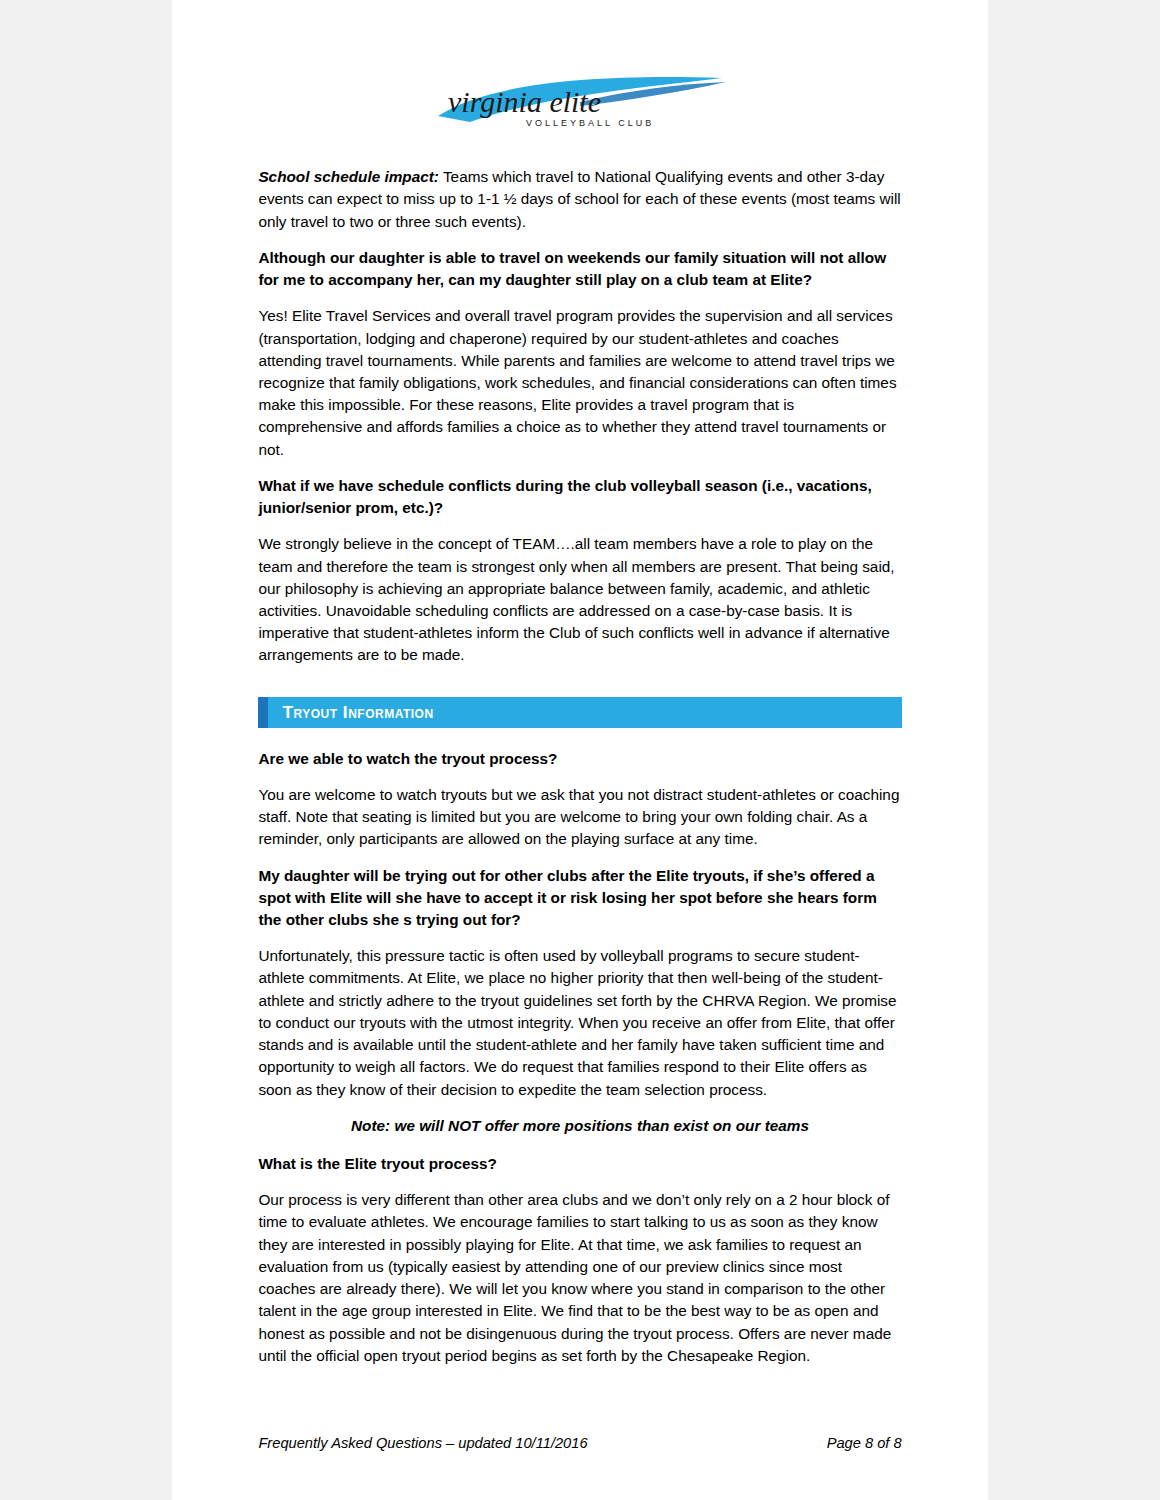virginia elite VOLLEYBALL CLUB
School schedule impact: Teams which travel to National Qualifying events and other 3-day events can expect to miss up to 1-1 ½ days of school for each of these events (most teams will only travel to two or three such events).
Although our daughter is able to travel on weekends our family situation will not allow for me to accompany her, can my daughter still play on a club team at Elite?
Yes! Elite Travel Services and overall travel program provides the supervision and all services (transportation, lodging and chaperone) required by our student-athletes and coaches attending travel tournaments. While parents and families are welcome to attend travel trips we recognize that family obligations, work schedules, and financial considerations can often times make this impossible. For these reasons, Elite provides a travel program that is comprehensive and affords families a choice as to whether they attend travel tournaments or not.
What if we have schedule conflicts during the club volleyball season (i.e., vacations, junior/senior prom, etc.)?
We strongly believe in the concept of TEAM….all team members have a role to play on the team and therefore the team is strongest only when all members are present. That being said, our philosophy is achieving an appropriate balance between family, academic, and athletic activities. Unavoidable scheduling conflicts are addressed on a case-by-case basis. It is imperative that student-athletes inform the Club of such conflicts well in advance if alternative arrangements are to be made.
Tryout Information
Are we able to watch the tryout process?
You are welcome to watch tryouts but we ask that you not distract student-athletes or coaching staff. Note that seating is limited but you are welcome to bring your own folding chair. As a reminder, only participants are allowed on the playing surface at any time.
My daughter will be trying out for other clubs after the Elite tryouts, if she’s offered a spot with Elite will she have to accept it or risk losing her spot before she hears form the other clubs she s trying out for?
Unfortunately, this pressure tactic is often used by volleyball programs to secure student-athlete commitments. At Elite, we place no higher priority that then well-being of the student-athlete and strictly adhere to the tryout guidelines set forth by the CHRVA Region. We promise to conduct our tryouts with the utmost integrity. When you receive an offer from Elite, that offer stands and is available until the student-athlete and her family have taken sufficient time and opportunity to weigh all factors. We do request that families respond to their Elite offers as soon as they know of their decision to expedite the team selection process.
Note: we will NOT offer more positions than exist on our teams
What is the Elite tryout process?
Our process is very different than other area clubs and we don’t only rely on a 2 hour block of time to evaluate athletes. We encourage families to start talking to us as soon as they know they are interested in possibly playing for Elite. At that time, we ask families to request an evaluation from us (typically easiest by attending one of our preview clinics since most coaches are already there). We will let you know where you stand in comparison to the other talent in the age group interested in Elite. We find that to be the best way to be as open and honest as possible and not be disingenuous during the tryout process. Offers are never made until the official open tryout period begins as set forth by the Chesapeake Region.
Frequently Asked Questions – updated 10/11/2016
Page 8 of 8